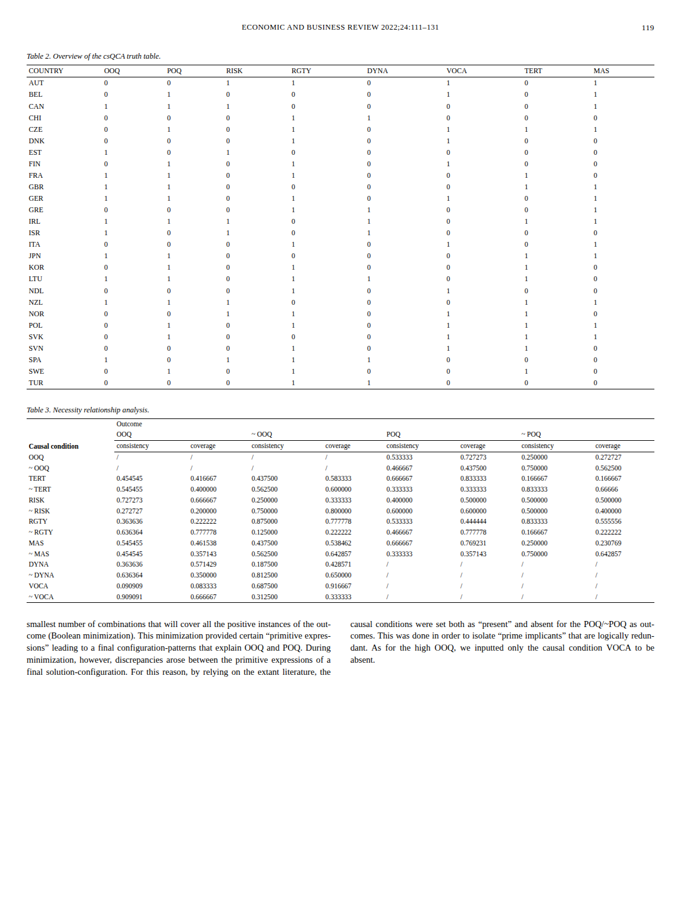ECONOMIC AND BUSINESS REVIEW 2022;24:111–131 119
Table 2. Overview of the csQCA truth table.
| COUNTRY | OOQ | POQ | RISK | RGTY | DYNA | VOCA | TERT | MAS |
| --- | --- | --- | --- | --- | --- | --- | --- | --- |
| AUT | 0 | 0 | 1 | 1 | 0 | 1 | 0 | 1 |
| BEL | 0 | 1 | 0 | 0 | 0 | 1 | 0 | 1 |
| CAN | 1 | 1 | 1 | 0 | 0 | 0 | 0 | 1 |
| CHI | 0 | 0 | 0 | 1 | 1 | 0 | 0 | 0 |
| CZE | 0 | 1 | 0 | 1 | 0 | 1 | 1 | 1 |
| DNK | 0 | 0 | 0 | 1 | 0 | 1 | 0 | 0 |
| EST | 1 | 0 | 1 | 0 | 0 | 0 | 0 | 0 |
| FIN | 0 | 1 | 0 | 1 | 0 | 1 | 0 | 0 |
| FRA | 1 | 1 | 0 | 1 | 0 | 0 | 1 | 0 |
| GBR | 1 | 1 | 0 | 0 | 0 | 0 | 1 | 1 |
| GER | 1 | 1 | 0 | 1 | 0 | 1 | 0 | 1 |
| GRE | 0 | 0 | 0 | 1 | 1 | 0 | 0 | 1 |
| IRL | 1 | 1 | 1 | 0 | 1 | 0 | 1 | 1 |
| ISR | 1 | 0 | 1 | 0 | 1 | 0 | 0 | 0 |
| ITA | 0 | 0 | 0 | 1 | 0 | 1 | 0 | 1 |
| JPN | 1 | 1 | 0 | 0 | 0 | 0 | 1 | 1 |
| KOR | 0 | 1 | 0 | 1 | 0 | 0 | 1 | 0 |
| LTU | 1 | 1 | 0 | 1 | 1 | 0 | 1 | 0 |
| NDL | 0 | 0 | 0 | 1 | 0 | 1 | 0 | 0 |
| NZL | 1 | 1 | 1 | 0 | 0 | 0 | 1 | 1 |
| NOR | 0 | 0 | 1 | 1 | 0 | 1 | 1 | 0 |
| POL | 0 | 1 | 0 | 1 | 0 | 1 | 1 | 1 |
| SVK | 0 | 1 | 0 | 0 | 0 | 1 | 1 | 1 |
| SVN | 0 | 0 | 0 | 1 | 0 | 1 | 1 | 0 |
| SPA | 1 | 0 | 1 | 1 | 1 | 0 | 0 | 0 |
| SWE | 0 | 1 | 0 | 1 | 0 | 0 | 1 | 0 |
| TUR | 0 | 0 | 0 | 1 | 1 | 0 | 0 | 0 |
Table 3. Necessity relationship analysis.
| Causal condition | Outcome |
| --- | --- |
| OOQ | ~ OOQ | POQ | ~ POQ |
| consistency | coverage | consistency | coverage | consistency | coverage | consistency | coverage |
| OOQ | / | / | / | / | 0.533333 | 0.727273 | 0.250000 | 0.272727 |
| ~ OOQ | / | / | / | / | 0.466667 | 0.437500 | 0.750000 | 0.562500 |
| TERT | 0.454545 | 0.416667 | 0.437500 | 0.583333 | 0.666667 | 0.833333 | 0.166667 | 0.166667 |
| ~ TERT | 0.545455 | 0.400000 | 0.562500 | 0.600000 | 0.333333 | 0.333333 | 0.833333 | 0.66666 |
| RISK | 0.727273 | 0.666667 | 0.250000 | 0.333333 | 0.400000 | 0.500000 | 0.500000 | 0.500000 |
| ~ RISK | 0.272727 | 0.200000 | 0.750000 | 0.800000 | 0.600000 | 0.600000 | 0.500000 | 0.400000 |
| RGTY | 0.363636 | 0.222222 | 0.875000 | 0.777778 | 0.533333 | 0.444444 | 0.833333 | 0.555556 |
| ~ RGTY | 0.636364 | 0.777778 | 0.125000 | 0.222222 | 0.466667 | 0.777778 | 0.166667 | 0.222222 |
| MAS | 0.545455 | 0.461538 | 0.437500 | 0.538462 | 0.666667 | 0.769231 | 0.250000 | 0.230769 |
| ~ MAS | 0.454545 | 0.357143 | 0.562500 | 0.642857 | 0.333333 | 0.357143 | 0.750000 | 0.642857 |
| DYNA | 0.363636 | 0.571429 | 0.187500 | 0.428571 | / | / | / | / |
| ~ DYNA | 0.636364 | 0.350000 | 0.812500 | 0.650000 | / | / | / | / |
| VOCA | 0.090909 | 0.083333 | 0.687500 | 0.916667 | / | / | / | / |
| ~ VOCA | 0.909091 | 0.666667 | 0.312500 | 0.333333 | / | / | / | / |
smallest number of combinations that will cover all the positive instances of the outcome (Boolean minimization). This minimization provided certain “primitive expressions” leading to a final configuration-patterns that explain OOQ and POQ. During minimization, however, discrepancies arose between the primitive expressions of a final solution-configuration. For this reason, by relying on the extant literature, the causal conditions were set both as “present” and absent for the POQ/~POQ as outcomes. This was done in order to isolate “prime implicants” that are logically redundant. As for the high OOQ, we inputted only the causal condition VOCA to be absent.